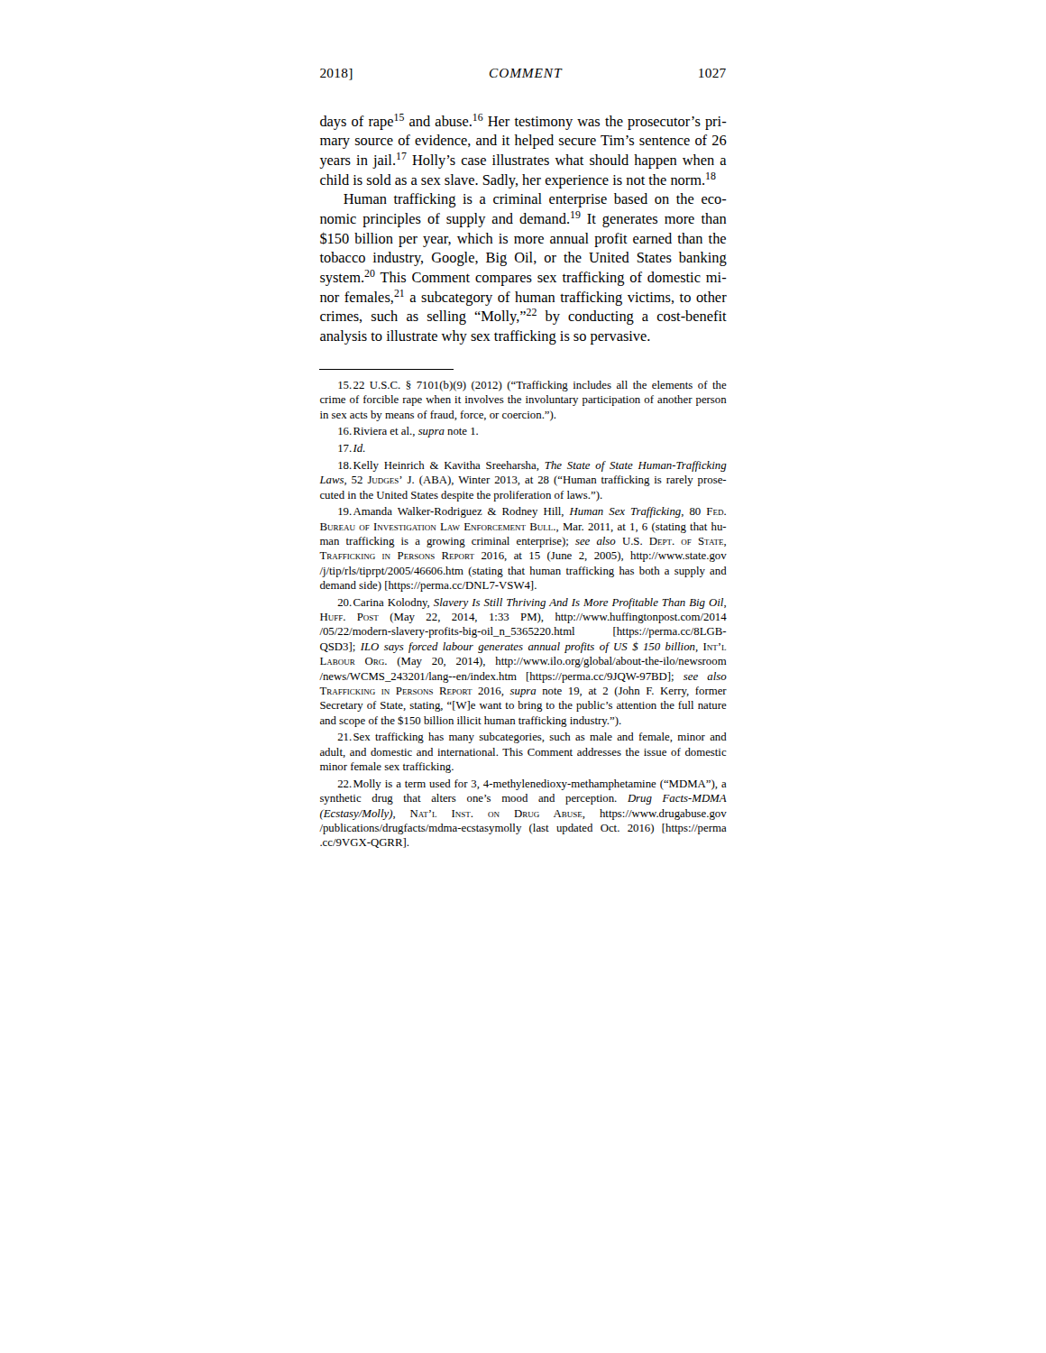2018] COMMENT 1027
days of rape15 and abuse.16 Her testimony was the prosecutor’s primary source of evidence, and it helped secure Tim’s sentence of 26 years in jail.17 Holly’s case illustrates what should happen when a child is sold as a sex slave. Sadly, her experience is not the norm.18
Human trafficking is a criminal enterprise based on the economic principles of supply and demand.19 It generates more than $150 billion per year, which is more annual profit earned than the tobacco industry, Google, Big Oil, or the United States banking system.20 This Comment compares sex trafficking of domestic minor females,21 a subcategory of human trafficking victims, to other crimes, such as selling “Molly,”22 by conducting a cost-benefit analysis to illustrate why sex trafficking is so pervasive.
15. 22 U.S.C. § 7101(b)(9) (2012) (“Trafficking includes all the elements of the crime of forcible rape when it involves the involuntary participation of another person in sex acts by means of fraud, force, or coercion.”).
16. Riviera et al., supra note 1.
17. Id.
18. Kelly Heinrich & Kavitha Sreeharsha, The State of State Human-Trafficking Laws, 52 Judges’ J. (ABA), Winter 2013, at 28 (“Human trafficking is rarely prosecuted in the United States despite the proliferation of laws.”).
19. Amanda Walker-Rodriguez & Rodney Hill, Human Sex Trafficking, 80 Fed. Bureau of Investigation Law Enforcement Bull., Mar. 2011, at 1, 6 (stating that human trafficking is a growing criminal enterprise); see also U.S. Dept. of State, Trafficking in Persons Report 2016, at 15 (June 2, 2005), http://www.state.gov /j/tip/rls/tiprpt/2005/46606.htm (stating that human trafficking has both a supply and demand side) [https://perma.cc/DNL7-VSW4].
20. Carina Kolodny, Slavery Is Still Thriving And Is More Profitable Than Big Oil, Huff. Post (May 22, 2014, 1:33 PM), http://www.huffingtonpost.com/2014 /05/22/modern-slavery-profits-big-oil_n_5365220.html [https://perma.cc/8LGB-QSD3]; ILO says forced labour generates annual profits of US $ 150 billion, Int’l Labour Org. (May 20, 2014), http://www.ilo.org/global/about-the-ilo/newsroom /news/WCMS_243201/lang--en/index.htm [https://perma.cc/9JQW-97BD]; see also Trafficking in Persons Report 2016, supra note 19, at 2 (John F. Kerry, former Secretary of State, stating, “[W]e want to bring to the public’s attention the full nature and scope of the $150 billion illicit human trafficking industry.”).
21. Sex trafficking has many subcategories, such as male and female, minor and adult, and domestic and international. This Comment addresses the issue of domestic minor female sex trafficking.
22. Molly is a term used for 3, 4-methylenedioxy-methamphetamine (“MDMA”), a synthetic drug that alters one’s mood and perception. Drug Facts-MDMA (Ecstasy/Molly), Nat’l Inst. on Drug Abuse, https://www.drugabuse.gov /publications/drugfacts/mdma-ecstasymolly (last updated Oct. 2016) [https://perma .cc/9VGX-QGRR].